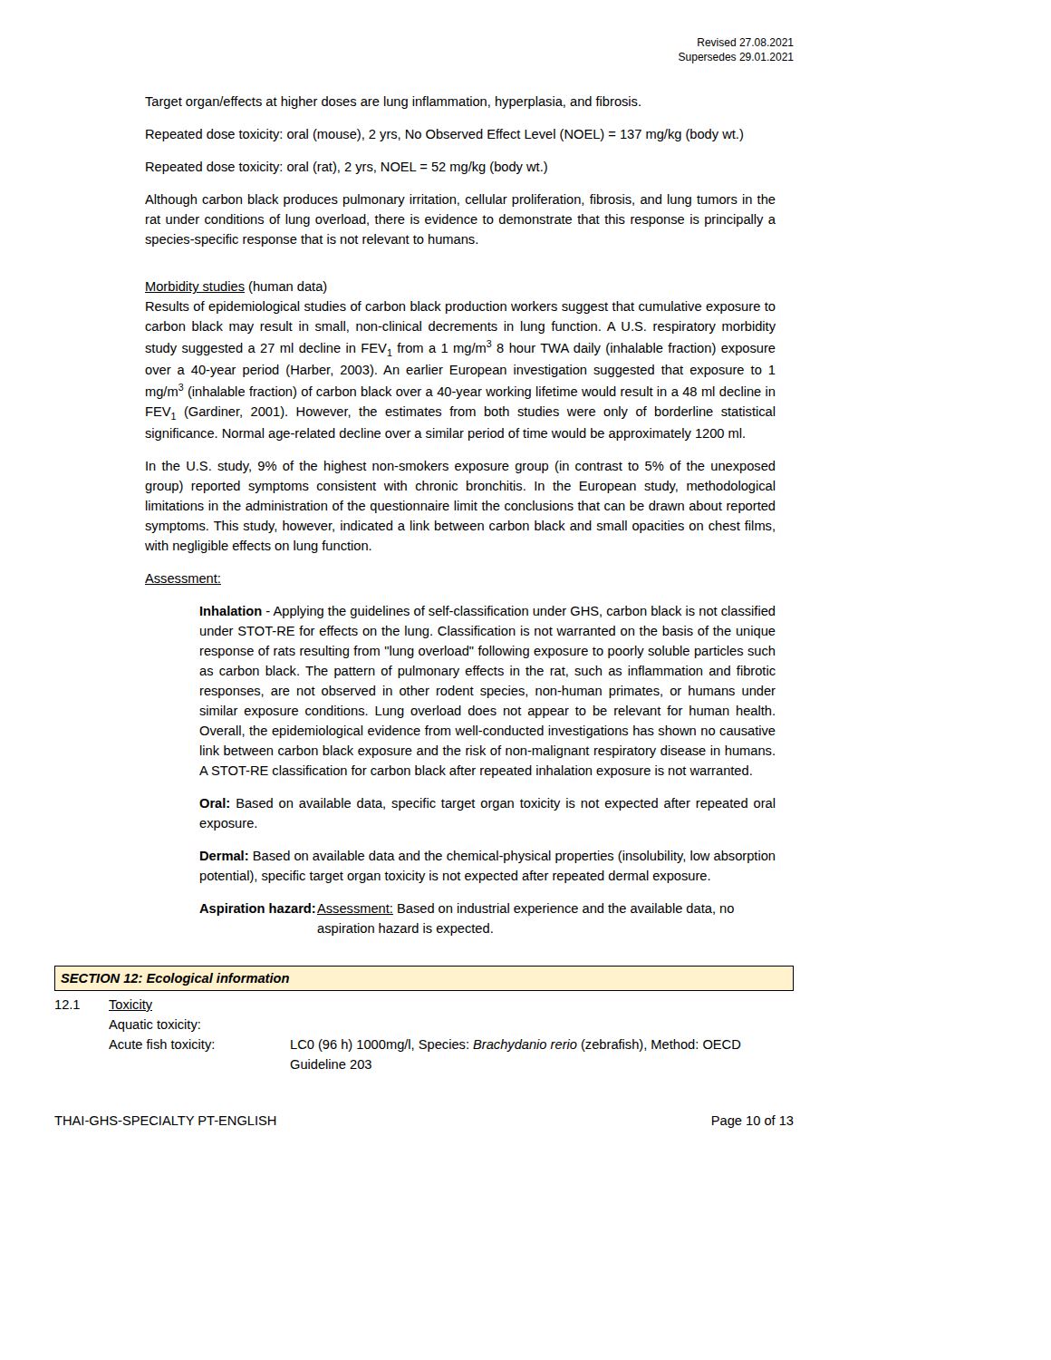Revised 27.08.2021
Supersedes 29.01.2021
Target organ/effects at higher doses are lung inflammation, hyperplasia, and fibrosis.
Repeated dose toxicity: oral (mouse), 2 yrs, No Observed Effect Level (NOEL) = 137 mg/kg (body wt.)
Repeated dose toxicity: oral (rat), 2 yrs, NOEL = 52 mg/kg (body wt.)
Although carbon black produces pulmonary irritation, cellular proliferation, fibrosis, and lung tumors in the rat under conditions of lung overload, there is evidence to demonstrate that this response is principally a species-specific response that is not relevant to humans.
Morbidity studies (human data)
Results of epidemiological studies of carbon black production workers suggest that cumulative exposure to carbon black may result in small, non-clinical decrements in lung function. A U.S. respiratory morbidity study suggested a 27 ml decline in FEV1 from a 1 mg/m3 8 hour TWA daily (inhalable fraction) exposure over a 40-year period (Harber, 2003). An earlier European investigation suggested that exposure to 1 mg/m3 (inhalable fraction) of carbon black over a 40-year working lifetime would result in a 48 ml decline in FEV1 (Gardiner, 2001). However, the estimates from both studies were only of borderline statistical significance. Normal age-related decline over a similar period of time would be approximately 1200 ml.
In the U.S. study, 9% of the highest non-smokers exposure group (in contrast to 5% of the unexposed group) reported symptoms consistent with chronic bronchitis. In the European study, methodological limitations in the administration of the questionnaire limit the conclusions that can be drawn about reported symptoms. This study, however, indicated a link between carbon black and small opacities on chest films, with negligible effects on lung function.
Assessment:
Inhalation - Applying the guidelines of self-classification under GHS, carbon black is not classified under STOT-RE for effects on the lung. Classification is not warranted on the basis of the unique response of rats resulting from "lung overload" following exposure to poorly soluble particles such as carbon black. The pattern of pulmonary effects in the rat, such as inflammation and fibrotic responses, are not observed in other rodent species, non-human primates, or humans under similar exposure conditions. Lung overload does not appear to be relevant for human health. Overall, the epidemiological evidence from well-conducted investigations has shown no causative link between carbon black exposure and the risk of non-malignant respiratory disease in humans. A STOT-RE classification for carbon black after repeated inhalation exposure is not warranted.
Oral: Based on available data, specific target organ toxicity is not expected after repeated oral exposure.
Dermal: Based on available data and the chemical-physical properties (insolubility, low absorption potential), specific target organ toxicity is not expected after repeated dermal exposure.
Aspiration hazard:
Assessment: Based on industrial experience and the available data, no aspiration hazard is expected.
SECTION 12: Ecological information
12.1
Toxicity
Aquatic toxicity:
Acute fish toxicity:
LC0 (96 h) 1000mg/l, Species: Brachydanio rerio (zebrafish), Method: OECD Guideline 203
THAI-GHS-SPECIALTY PT-ENGLISH
Page 10 of 13